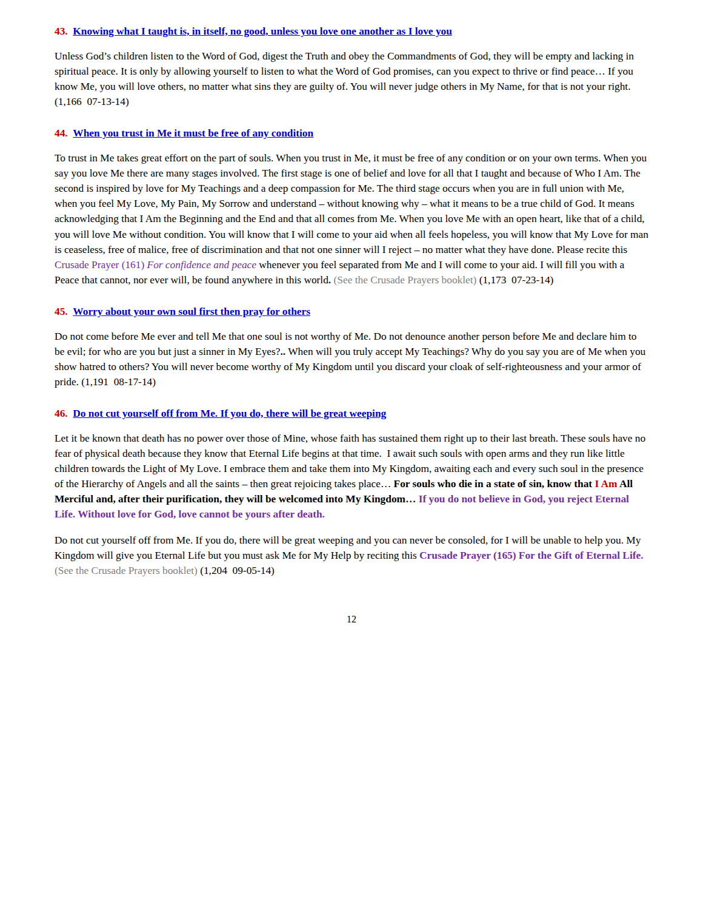43. Knowing what I taught is, in itself, no good, unless you love one another as I love you
Unless God’s children listen to the Word of God, digest the Truth and obey the Commandments of God, they will be empty and lacking in spiritual peace. It is only by allowing yourself to listen to what the Word of God promises, can you expect to thrive or find peace… If you know Me, you will love others, no matter what sins they are guilty of. You will never judge others in My Name, for that is not your right. (1,166 07-13-14)
44. When you trust in Me it must be free of any condition
To trust in Me takes great effort on the part of souls. When you trust in Me, it must be free of any condition or on your own terms. When you say you love Me there are many stages involved. The first stage is one of belief and love for all that I taught and because of Who I Am. The second is inspired by love for My Teachings and a deep compassion for Me. The third stage occurs when you are in full union with Me, when you feel My Love, My Pain, My Sorrow and understand – without knowing why – what it means to be a true child of God. It means acknowledging that I Am the Beginning and the End and that all comes from Me. When you love Me with an open heart, like that of a child, you will love Me without condition. You will know that I will come to your aid when all feels hopeless, you will know that My Love for man is ceaseless, free of malice, free of discrimination and that not one sinner will I reject – no matter what they have done. Please recite this Crusade Prayer (161) For confidence and peace whenever you feel separated from Me and I will come to your aid. I will fill you with a Peace that cannot, nor ever will, be found anywhere in this world. (See the Crusade Prayers booklet) (1,173 07-23-14)
45. Worry about your own soul first then pray for others
Do not come before Me ever and tell Me that one soul is not worthy of Me. Do not denounce another person before Me and declare him to be evil; for who are you but just a sinner in My Eyes?.. When will you truly accept My Teachings? Why do you say you are of Me when you show hatred to others? You will never become worthy of My Kingdom until you discard your cloak of self-righteousness and your armor of pride. (1,191 08-17-14)
46. Do not cut yourself off from Me. If you do, there will be great weeping
Let it be known that death has no power over those of Mine, whose faith has sustained them right up to their last breath. These souls have no fear of physical death because they know that Eternal Life begins at that time. I await such souls with open arms and they run like little children towards the Light of My Love. I embrace them and take them into My Kingdom, awaiting each and every such soul in the presence of the Hierarchy of Angels and all the saints – then great rejoicing takes place… For souls who die in a state of sin, know that I Am All Merciful and, after their purification, they will be welcomed into My Kingdom… If you do not believe in God, you reject Eternal Life. Without love for God, love cannot be yours after death.
Do not cut yourself off from Me. If you do, there will be great weeping and you can never be consoled, for I will be unable to help you. My Kingdom will give you Eternal Life but you must ask Me for My Help by reciting this Crusade Prayer (165) For the Gift of Eternal Life. (See the Crusade Prayers booklet) (1,204 09-05-14)
12